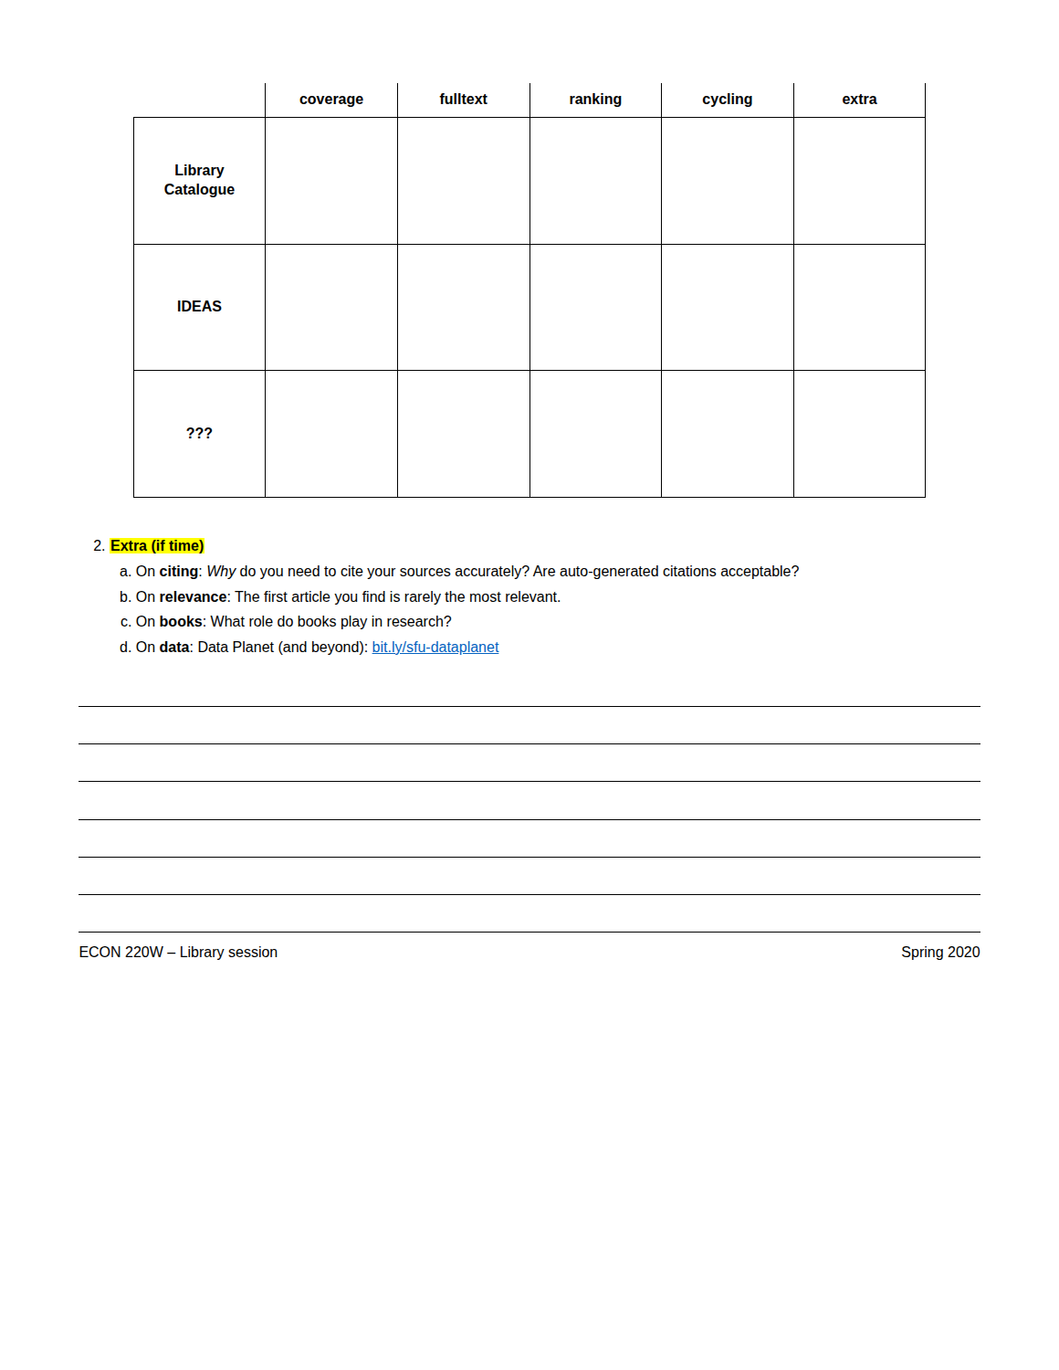| | coverage | fulltext | ranking | cycling | extra |
| --- | --- | --- | --- | --- | --- |
| Library Catalogue | | | | | |
| IDEAS | | | | | |
| ??? | | | | | |
Extra (if time)
On citing: Why do you need to cite your sources accurately? Are auto-generated citations acceptable?
On relevance: The first article you find is rarely the most relevant.
On books: What role do books play in research?
On data: Data Planet (and beyond): bit.ly/sfu-dataplanet
ECON 220W – Library session Spring 2020